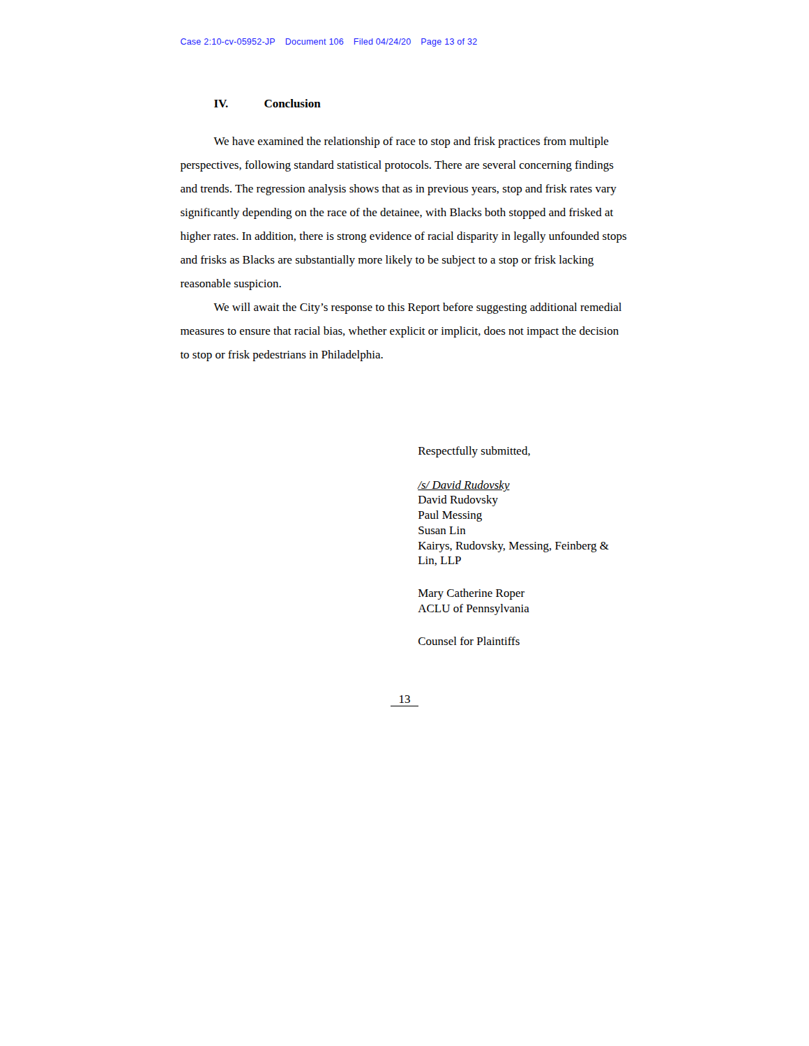Case 2:10-cv-05952-JP Document 106 Filed 04/24/20 Page 13 of 32
IV. Conclusion
We have examined the relationship of race to stop and frisk practices from multiple perspectives, following standard statistical protocols. There are several concerning findings and trends. The regression analysis shows that as in previous years, stop and frisk rates vary significantly depending on the race of the detainee, with Blacks both stopped and frisked at higher rates. In addition, there is strong evidence of racial disparity in legally unfounded stops and frisks as Blacks are substantially more likely to be subject to a stop or frisk lacking reasonable suspicion.
We will await the City’s response to this Report before suggesting additional remedial measures to ensure that racial bias, whether explicit or implicit, does not impact the decision to stop or frisk pedestrians in Philadelphia.
Respectfully submitted,
/s/ David Rudovsky
David Rudovsky
Paul Messing
Susan Lin
Kairys, Rudovsky, Messing, Feinberg &
Lin, LLP
Mary Catherine Roper
ACLU of Pennsylvania
Counsel for Plaintiffs
13